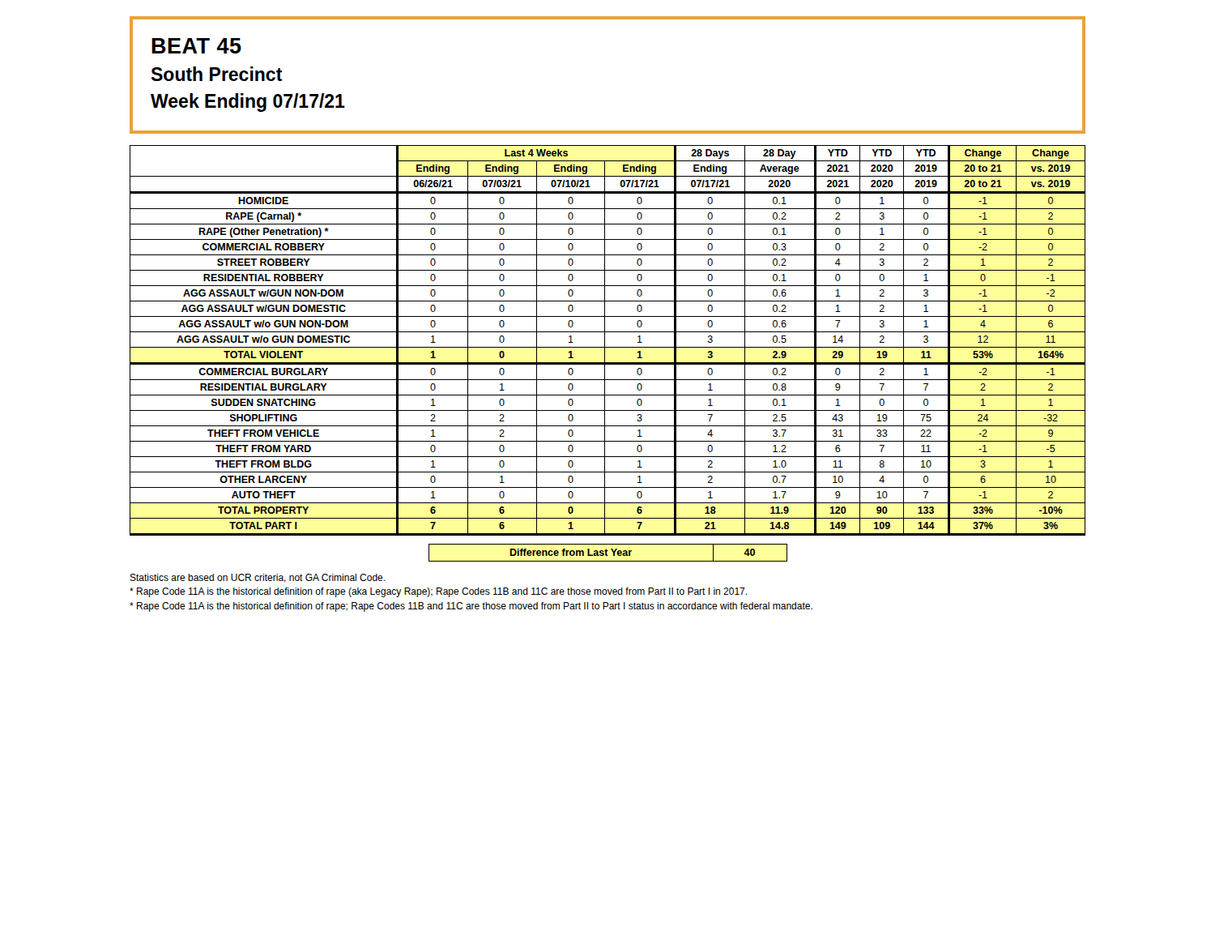BEAT 45
South Precinct
Week Ending 07/17/21
| | Last 4 Weeks | 28 Days | 28 Day | YTD | YTD | YTD | Change | Change |
| --- | --- | --- | --- | --- | --- | --- | --- | --- |
| Ending | Ending | Ending | Ending | Ending | Average | 2021 | 2020 | 2019 | 20 to 21 | vs. 2019 |
| | 06/26/21 | 07/03/21 | 07/10/21 | 07/17/21 | 07/17/21 | 2020 | 2021 | 2020 | 2019 | 20 to 21 | vs. 2019 |
| HOMICIDE | 0 | 0 | 0 | 0 | 0 | 0.1 | 0 | 1 | 0 | -1 | 0 |
| RAPE (Carnal) * | 0 | 0 | 0 | 0 | 0 | 0.2 | 2 | 3 | 0 | -1 | 2 |
| RAPE (Other Penetration) * | 0 | 0 | 0 | 0 | 0 | 0.1 | 0 | 1 | 0 | -1 | 0 |
| COMMERCIAL ROBBERY | 0 | 0 | 0 | 0 | 0 | 0.3 | 0 | 2 | 0 | -2 | 0 |
| STREET ROBBERY | 0 | 0 | 0 | 0 | 0 | 0.2 | 4 | 3 | 2 | 1 | 2 |
| RESIDENTIAL ROBBERY | 0 | 0 | 0 | 0 | 0 | 0.1 | 0 | 0 | 1 | 0 | -1 |
| AGG ASSAULT w/GUN NON-DOM | 0 | 0 | 0 | 0 | 0 | 0.6 | 1 | 2 | 3 | -1 | -2 |
| AGG ASSAULT w/GUN DOMESTIC | 0 | 0 | 0 | 0 | 0 | 0.2 | 1 | 2 | 1 | -1 | 0 |
| AGG ASSAULT w/o GUN NON-DOM | 0 | 0 | 0 | 0 | 0 | 0.6 | 7 | 3 | 1 | 4 | 6 |
| AGG ASSAULT w/o GUN DOMESTIC | 1 | 0 | 1 | 1 | 3 | 0.5 | 14 | 2 | 3 | 12 | 11 |
| TOTAL VIOLENT | 1 | 0 | 1 | 1 | 3 | 2.9 | 29 | 19 | 11 | 53% | 164% |
| COMMERCIAL BURGLARY | 0 | 0 | 0 | 0 | 0 | 0.2 | 0 | 2 | 1 | -2 | -1 |
| RESIDENTIAL BURGLARY | 0 | 1 | 0 | 0 | 1 | 0.8 | 9 | 7 | 7 | 2 | 2 |
| SUDDEN SNATCHING | 1 | 0 | 0 | 0 | 1 | 0.1 | 1 | 0 | 0 | 1 | 1 |
| SHOPLIFTING | 2 | 2 | 0 | 3 | 7 | 2.5 | 43 | 19 | 75 | 24 | -32 |
| THEFT FROM VEHICLE | 1 | 2 | 0 | 1 | 4 | 3.7 | 31 | 33 | 22 | -2 | 9 |
| THEFT FROM YARD | 0 | 0 | 0 | 0 | 0 | 1.2 | 6 | 7 | 11 | -1 | -5 |
| THEFT FROM BLDG | 1 | 0 | 0 | 1 | 2 | 1.0 | 11 | 8 | 10 | 3 | 1 |
| OTHER LARCENY | 0 | 1 | 0 | 1 | 2 | 0.7 | 10 | 4 | 0 | 6 | 10 |
| AUTO THEFT | 1 | 0 | 0 | 0 | 1 | 1.7 | 9 | 10 | 7 | -1 | 2 |
| TOTAL PROPERTY | 6 | 6 | 0 | 6 | 18 | 11.9 | 120 | 90 | 133 | 33% | -10% |
| TOTAL PART I | 7 | 6 | 1 | 7 | 21 | 14.8 | 149 | 109 | 144 | 37% | 3% |
| Difference from Last Year | 40 |
Statistics are based on UCR criteria, not GA Criminal Code.
* Rape Code 11A is the historical definition of rape (aka Legacy Rape); Rape Codes 11B and 11C are those moved from Part II to Part I in 2017.
* Rape Code 11A is the historical definition of rape; Rape Codes 11B and 11C are those moved from Part II to Part I status in accordance with federal mandate.